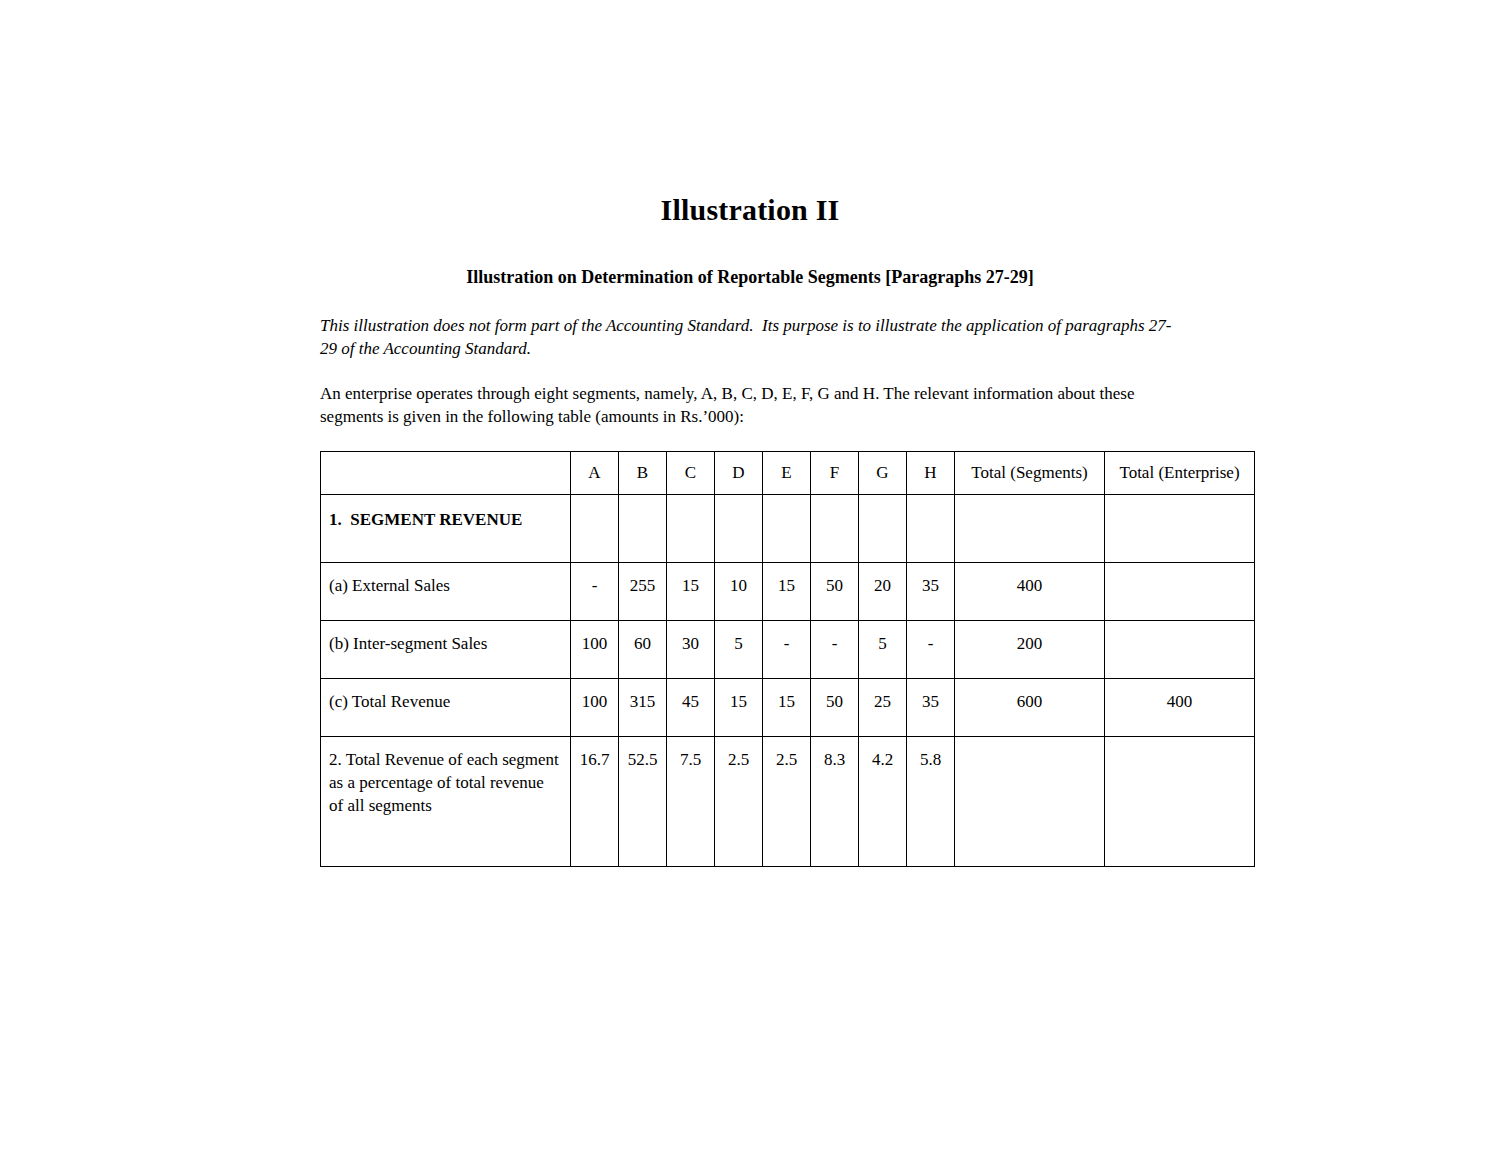Illustration II
Illustration on Determination of Reportable Segments [Paragraphs 27-29]
This illustration does not form part of the Accounting Standard. Its purpose is to illustrate the application of paragraphs 27-29 of the Accounting Standard.
An enterprise operates through eight segments, namely, A, B, C, D, E, F, G and H. The relevant information about these segments is given in the following table (amounts in Rs.’000):
| | A | B | C | D | E | F | G | H | Total (Segments) | Total (Enterprise) |
| --- | --- | --- | --- | --- | --- | --- | --- | --- | --- | --- |
| 1. SEGMENT REVENUE | | | | | | | | | | |
| (a) External Sales | - | 255 | 15 | 10 | 15 | 50 | 20 | 35 | 400 | |
| (b) Inter-segment Sales | 100 | 60 | 30 | 5 | - | - | 5 | - | 200 | |
| (c) Total Revenue | 100 | 315 | 45 | 15 | 15 | 50 | 25 | 35 | 600 | 400 |
| 2. Total Revenue of each segment as a percentage of total revenue of all segments | 16.7 | 52.5 | 7.5 | 2.5 | 2.5 | 8.3 | 4.2 | 5.8 | | |